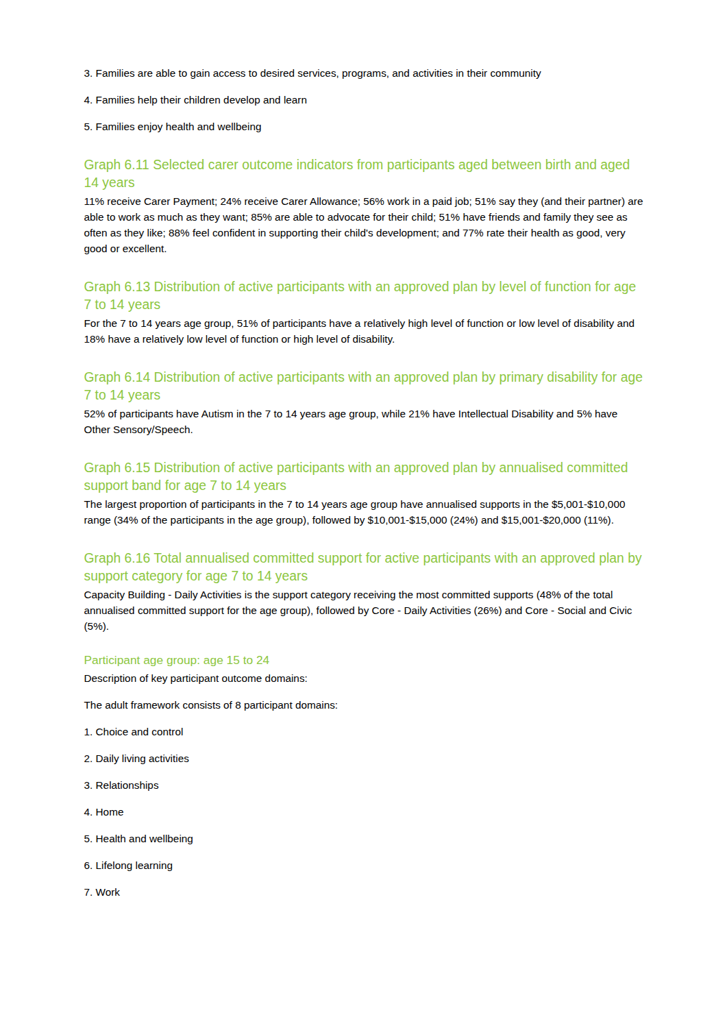3. Families are able to gain access to desired services, programs, and activities in their community
4. Families help their children develop and learn
5. Families enjoy health and wellbeing
Graph 6.11 Selected carer outcome indicators from participants aged between birth and aged 14 years
11% receive Carer Payment; 24% receive Carer Allowance; 56% work in a paid job; 51% say they (and their partner) are able to work as much as they want; 85% are able to advocate for their child; 51% have friends and family they see as often as they like; 88% feel confident in supporting their child's development; and 77% rate their health as good, very good or excellent.
Graph 6.13 Distribution of active participants with an approved plan by level of function for age 7 to 14 years
For the 7 to 14 years age group, 51% of participants have a relatively high level of function or low level of disability and 18% have a relatively low level of function or high level of disability.
Graph 6.14 Distribution of active participants with an approved plan by primary disability for age 7 to 14 years
52% of participants have Autism in the 7 to 14 years age group, while 21% have Intellectual Disability and 5% have Other Sensory/Speech.
Graph 6.15 Distribution of active participants with an approved plan by annualised committed support band for age 7 to 14 years
The largest proportion of participants in the 7 to 14 years age group have annualised supports in the $5,001-$10,000 range (34% of the participants in the age group), followed by $10,001-$15,000 (24%) and $15,001-$20,000 (11%).
Graph 6.16 Total annualised committed support for active participants with an approved plan by support category for age 7 to 14 years
Capacity Building - Daily Activities is the support category receiving the most committed supports (48% of the total annualised committed support for the age group), followed by Core - Daily Activities (26%) and Core - Social and Civic (5%).
Participant age group: age 15 to 24
Description of key participant outcome domains:
The adult framework consists of 8 participant domains:
1. Choice and control
2. Daily living activities
3. Relationships
4. Home
5. Health and wellbeing
6. Lifelong learning
7. Work